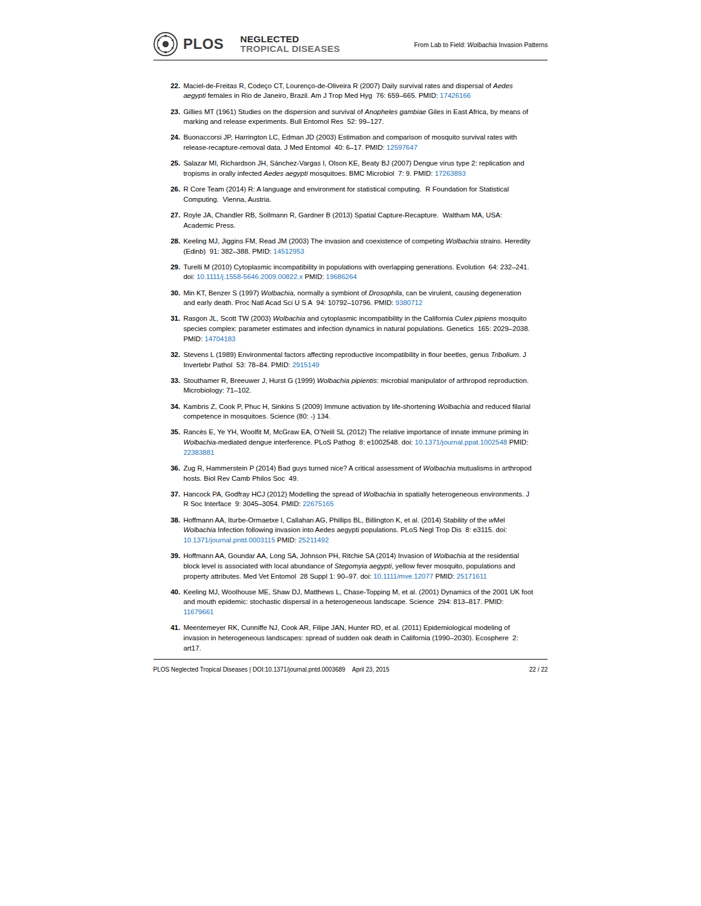PLOS
NEGLECTED TROPICAL DISEASES
From Lab to Field: Wolbachia Invasion Patterns
Maciel-de-Freitas R, Codeço CT, Lourenço-de-Oliveira R (2007) Daily survival rates and dispersal of Aedes aegypti females in Rio de Janeiro, Brazil. Am J Trop Med Hyg 76: 659–665. PMID: 17426166
Gillies MT (1961) Studies on the dispersion and survival of Anopheles gambiae Giles in East Africa, by means of marking and release experiments. Bull Entomol Res 52: 99–127.
Buonaccorsi JP, Harrington LC, Edman JD (2003) Estimation and comparison of mosquito survival rates with release-recapture-removal data. J Med Entomol 40: 6–17. PMID: 12597647
Salazar MI, Richardson JH, Sánchez-Vargas I, Olson KE, Beaty BJ (2007) Dengue virus type 2: replication and tropisms in orally infected Aedes aegypti mosquitoes. BMC Microbiol 7: 9. PMID: 17263893
R Core Team (2014) R: A language and environment for statistical computing. R Foundation for Statistical Computing. Vienna, Austria.
Royle JA, Chandler RB, Sollmann R, Gardner B (2013) Spatial Capture-Recapture. Waltham MA, USA: Academic Press.
Keeling MJ, Jiggins FM, Read JM (2003) The invasion and coexistence of competing Wolbachia strains. Heredity (Edinb) 91: 382–388. PMID: 14512953
Turelli M (2010) Cytoplasmic incompatibility in populations with overlapping generations. Evolution 64: 232–241. doi: 10.1111/j.1558-5646.2009.00822.x PMID: 19686264
Min KT, Benzer S (1997) Wolbachia, normally a symbiont of Drosophila, can be virulent, causing degeneration and early death. Proc Natl Acad Sci U S A 94: 10792–10796. PMID: 9380712
Rasgon JL, Scott TW (2003) Wolbachia and cytoplasmic incompatibility in the California Culex pipiens mosquito species complex: parameter estimates and infection dynamics in natural populations. Genetics 165: 2029–2038. PMID: 14704183
Stevens L (1989) Environmental factors affecting reproductive incompatibility in flour beetles, genus Tribolium. J Invertebr Pathol 53: 78–84. PMID: 2915149
Stouthamer R, Breeuwer J, Hurst G (1999) Wolbachia pipientis: microbial manipulator of arthropod reproduction. Microbiology: 71–102.
Kambris Z, Cook P, Phuc H, Sinkins S (2009) Immune activation by life-shortening Wolbachia and reduced filarial competence in mosquitoes. Science (80: -) 134.
Rancès E, Ye YH, Woolfit M, McGraw EA, O’Neill SL (2012) The relative importance of innate immune priming in Wolbachia-mediated dengue interference. PLoS Pathog 8: e1002548. doi: 10.1371/journal.ppat.1002548 PMID: 22383881
Zug R, Hammerstein P (2014) Bad guys turned nice? A critical assessment of Wolbachia mutualisms in arthropod hosts. Biol Rev Camb Philos Soc 49.
Hancock PA, Godfray HCJ (2012) Modelling the spread of Wolbachia in spatially heterogeneous environments. J R Soc Interface 9: 3045–3054. PMID: 22675165
Hoffmann AA, Iturbe-Ormaetxe I, Callahan AG, Phillips BL, Billington K, et al. (2014) Stability of the w Mel Wolbachia Infection following invasion into Aedes aegypti populations. PLoS Negl Trop Dis 8: e3115. doi: 10.1371/journal.pntd.0003115 PMID: 25211492
Hoffmann AA, Goundar AA, Long SA, Johnson PH, Ritchie SA (2014) Invasion of Wolbachia at the residential block level is associated with local abundance of Stegomyia aegypti, yellow fever mosquito, populations and property attributes. Med Vet Entomol 28 Suppl 1: 90–97. doi: 10.1111/mve.12077 PMID: 25171611
Keeling MJ, Woolhouse ME, Shaw DJ, Matthews L, Chase-Topping M, et al. (2001) Dynamics of the 2001 UK foot and mouth epidemic: stochastic dispersal in a heterogeneous landscape. Science 294: 813–817. PMID: 11679661
Meentemeyer RK, Cunniffe NJ, Cook AR, Filipe JAN, Hunter RD, et al. (2011) Epidemiological modeling of invasion in heterogeneous landscapes: spread of sudden oak death in California (1990–2030). Ecosphere 2: art17.
PLOS Neglected Tropical Diseases | DOI:10.1371/journal.pntd.0003689 April 23, 2015
22 / 22